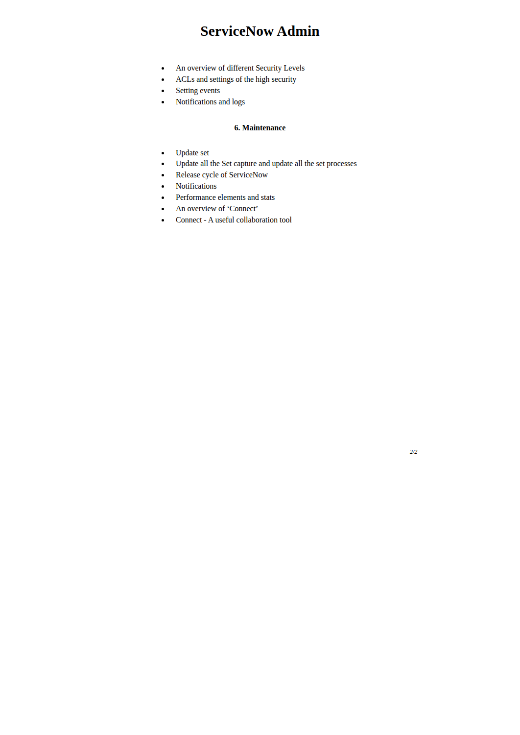ServiceNow Admin
An overview of different Security Levels
ACLs and settings of the high security
Setting events
Notifications and logs
6. Maintenance
Update set
Update all the Set capture and update all the set processes
Release cycle of ServiceNow
Notifications
Performance elements and stats
An overview of ‘Connect’
Connect - A useful collaboration tool
2/2